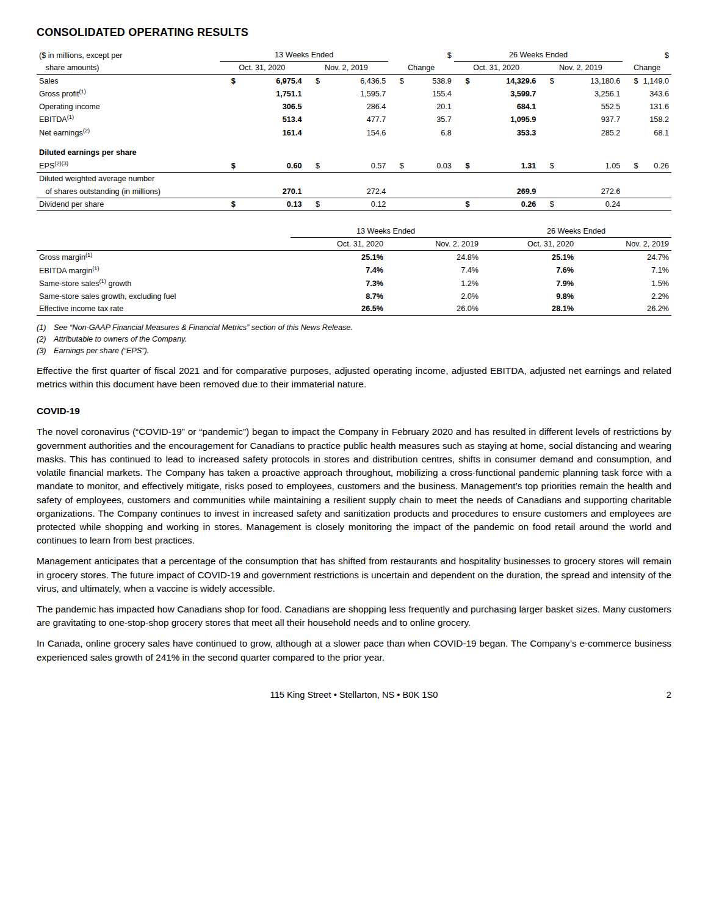CONSOLIDATED OPERATING RESULTS
| ($ in millions, except per | 13 Weeks Ended | | $ | 26 Weeks Ended | | $ |
| share amounts) | Oct. 31, 2020 | Nov. 2, 2019 | Change | Oct. 31, 2020 | Nov. 2, 2019 | Change |
| Sales | $ | 6,975.4 | $ | 6,436.5 | $ | 538.9 | $ | 14,329.6 | $ | 13,180.6 | $ | 1,149.0 |
| Gross profit (1) | | 1,751.1 | | 1,595.7 | | 155.4 | | 3,599.7 | | 3,256.1 | | 343.6 |
| Operating income | | 306.5 | | 286.4 | | 20.1 | | 684.1 | | 552.5 | | 131.6 |
| EBITDA (1) | | 513.4 | | 477.7 | | 35.7 | | 1,095.9 | | 937.7 | | 158.2 |
| Net earnings (2) | | 161.4 | | 154.6 | | 6.8 | | 353.3 | | 285.2 | | 68.1 |
| Diluted earnings per share | |
| EPS (2)(3) | $ | 0.60 | $ | 0.57 | $ | 0.03 | $ | 1.31 | $ | 1.05 | $ | 0.26 |
| Diluted weighted average number | |
| of shares outstanding (in millions) | | 270.1 | | 272.4 | | | | 269.9 | | 272.6 | | |
| Dividend per share | $ | 0.13 | $ | 0.12 | | | $ | 0.26 | $ | 0.24 | | |
| | 13 Weeks Ended | 26 Weeks Ended |
| | Oct. 31, 2020 | Nov. 2, 2019 | Oct. 31, 2020 | Nov. 2, 2019 |
| Gross margin (1) | 25.1% | 24.8% | 25.1% | 24.7% |
| EBITDA margin (1) | 7.4% | 7.4% | 7.6% | 7.1% |
| Same-store sales (1) growth | 7.3% | 1.2% | 7.9% | 1.5% |
| Same-store sales growth, excluding fuel | 8.7% | 2.0% | 9.8% | 2.2% |
| Effective income tax rate | 26.5% | 26.0% | 28.1% | 26.2% |
(1) See “Non-GAAP Financial Measures & Financial Metrics” section of this News Release.
(2) Attributable to owners of the Company.
(3) Earnings per share (“EPS”).
Effective the first quarter of fiscal 2021 and for comparative purposes, adjusted operating income, adjusted EBITDA, adjusted net earnings and related metrics within this document have been removed due to their immaterial nature.
COVID-19
The novel coronavirus (“COVID-19” or “pandemic”) began to impact the Company in February 2020 and has resulted in different levels of restrictions by government authorities and the encouragement for Canadians to practice public health measures such as staying at home, social distancing and wearing masks. This has continued to lead to increased safety protocols in stores and distribution centres, shifts in consumer demand and consumption, and volatile financial markets. The Company has taken a proactive approach throughout, mobilizing a cross-functional pandemic planning task force with a mandate to monitor, and effectively mitigate, risks posed to employees, customers and the business. Management’s top priorities remain the health and safety of employees, customers and communities while maintaining a resilient supply chain to meet the needs of Canadians and supporting charitable organizations. The Company continues to invest in increased safety and sanitization products and procedures to ensure customers and employees are protected while shopping and working in stores. Management is closely monitoring the impact of the pandemic on food retail around the world and continues to learn from best practices.
Management anticipates that a percentage of the consumption that has shifted from restaurants and hospitality businesses to grocery stores will remain in grocery stores. The future impact of COVID-19 and government restrictions is uncertain and dependent on the duration, the spread and intensity of the virus, and ultimately, when a vaccine is widely accessible.
The pandemic has impacted how Canadians shop for food. Canadians are shopping less frequently and purchasing larger basket sizes. Many customers are gravitating to one-stop-shop grocery stores that meet all their household needs and to online grocery.
In Canada, online grocery sales have continued to grow, although at a slower pace than when COVID-19 began. The Company’s e-commerce business experienced sales growth of 241% in the second quarter compared to the prior year.
115 King Street • Stellarton, NS • B0K 1S0 2